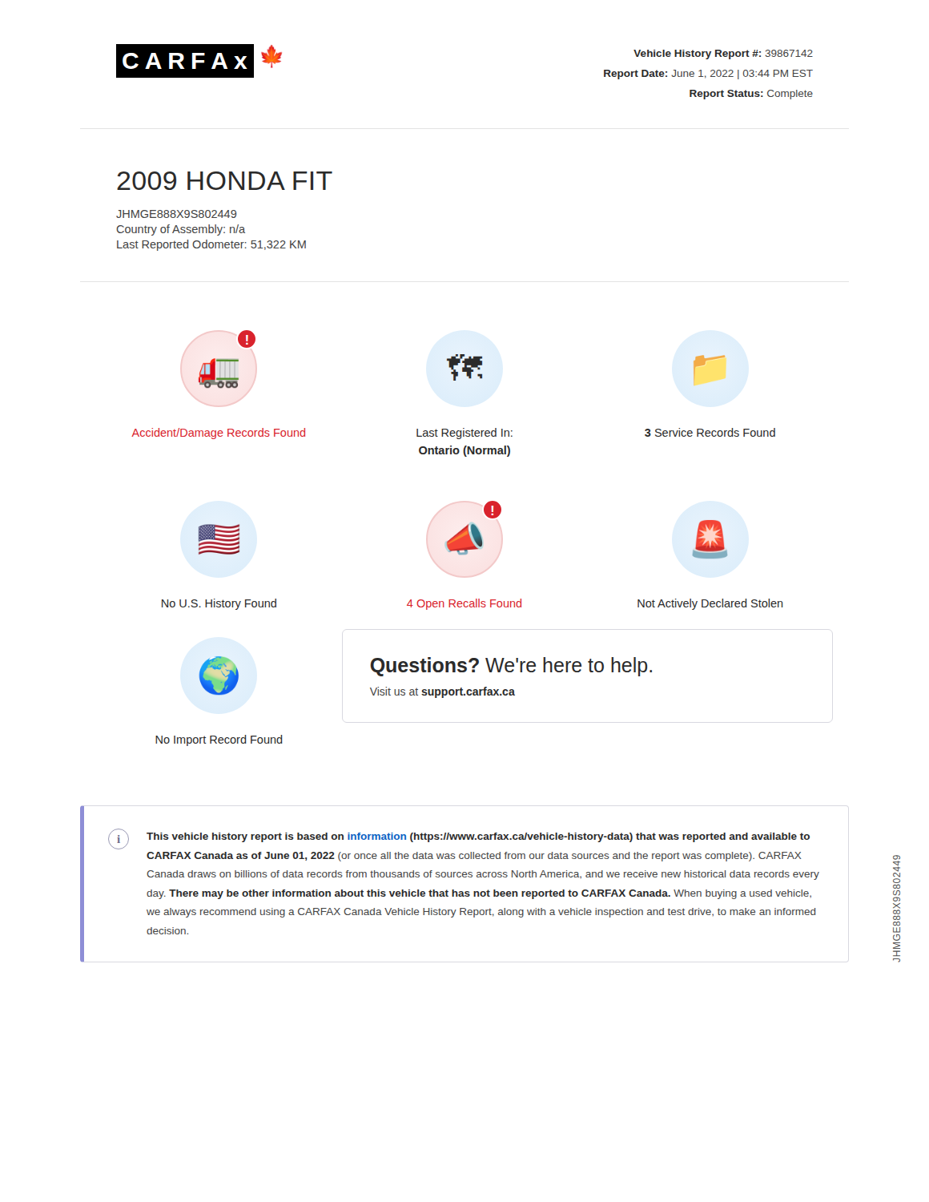CARFAx
🍁
Vehicle History Report #: 39867142
Report Date: June 1, 2022 | 03:44 PM EST
Report Status: Complete
2009 HONDA FIT
JHMGE888X9S802449
Country of Assembly: n/a
Last Reported Odometer: 51,322 KM
🚛 !
Accident/Damage Records Found
🗺
Last Registered In:
Ontario (Normal)
📁
3 Service Records Found
🇺🇸
No U.S. History Found
📣 !
4 Open Recalls Found
🚨
Not Actively Declared Stolen
🌍
No Import Record Found
Questions? We're here to help.
Visit us at support.carfax.ca
i
This vehicle history report is based on information (https://www.carfax.ca/vehicle-history-data) that was reported and available to CARFAX Canada as of June 01, 2022 (or once all the data was collected from our data sources and the report was complete). CARFAX Canada draws on billions of data records from thousands of sources across North America, and we receive new historical data records every day. There may be other information about this vehicle that has not been reported to CARFAX Canada. When buying a used vehicle, we always recommend using a CARFAX Canada Vehicle History Report, along with a vehicle inspection and test drive, to make an informed decision.
JHMGE888X9S802449